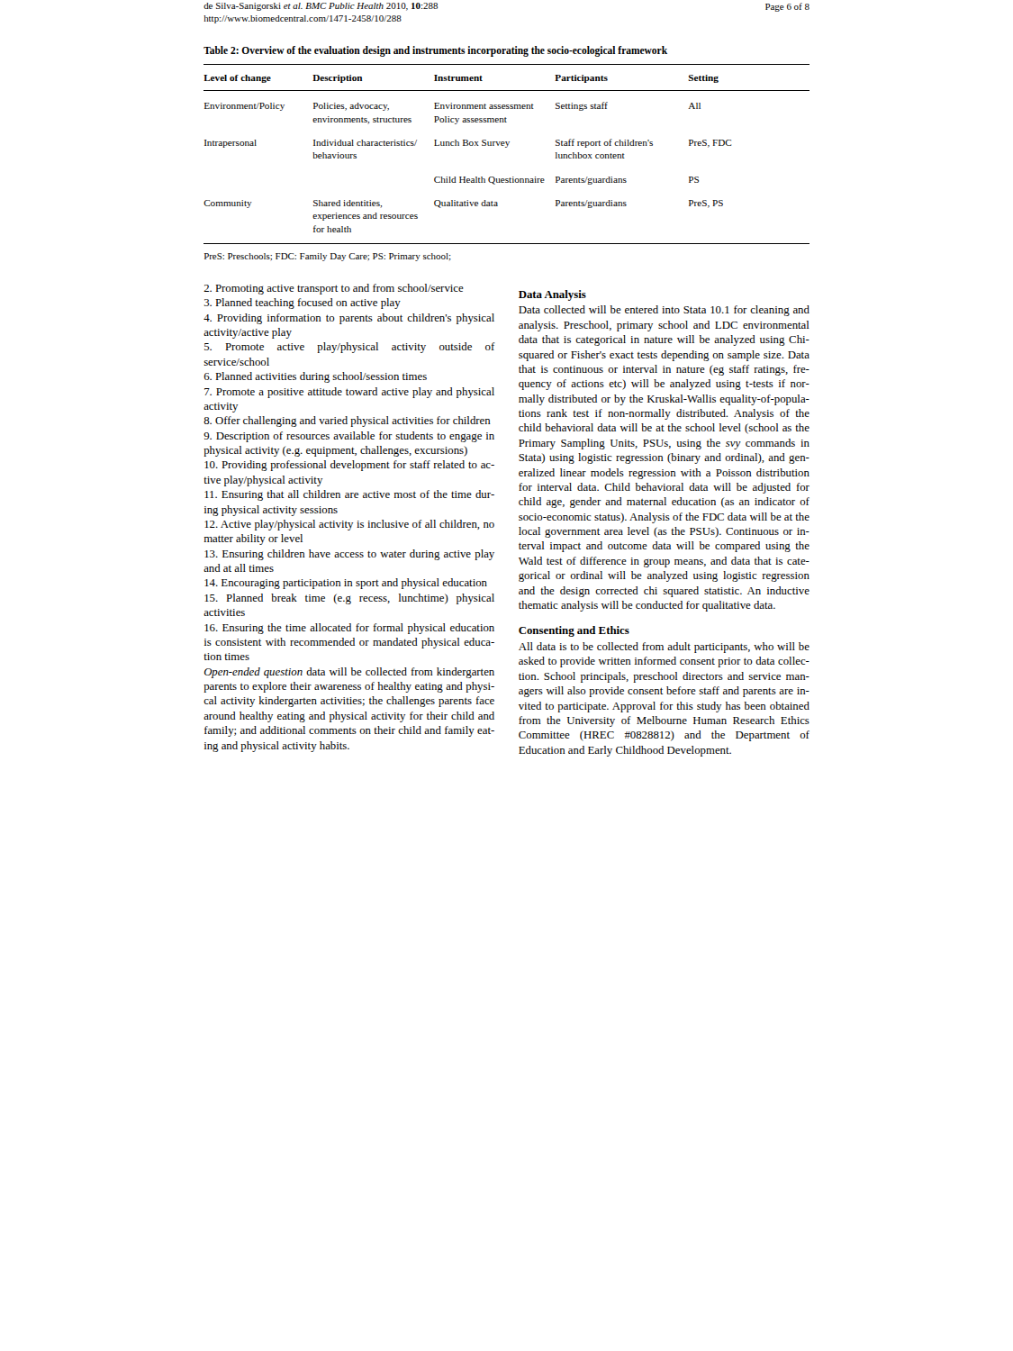de Silva-Sanigorski et al. BMC Public Health 2010, 10:288
http://www.biomedcentral.com/1471-2458/10/288
Page 6 of 8
Table 2: Overview of the evaluation design and instruments incorporating the socio-ecological framework
| Level of change | Description | Instrument | Participants | Setting |
| --- | --- | --- | --- | --- |
| Environment/Policy | Policies, advocacy, environments, structures | Environment assessment Policy assessment | Settings staff | All |
| Intrapersonal | Individual characteristics/ behaviours | Lunch Box Survey | Staff report of children's lunchbox content | PreS, FDC |
| | | Child Health Questionnaire | Parents/guardians | PS |
| Community | Shared identities, experiences and resources for health | Qualitative data | Parents/guardians | PreS, PS |
PreS: Preschools; FDC: Family Day Care; PS: Primary school;
2. Promoting active transport to and from school/service
3. Planned teaching focused on active play
4. Providing information to parents about children's physical activity/active play
5. Promote active play/physical activity outside of service/school
6. Planned activities during school/session times
7. Promote a positive attitude toward active play and physical activity
8. Offer challenging and varied physical activities for children
9. Description of resources available for students to engage in physical activity (e.g. equipment, challenges, excursions)
10. Providing professional development for staff related to active play/physical activity
11. Ensuring that all children are active most of the time during physical activity sessions
12. Active play/physical activity is inclusive of all children, no matter ability or level
13. Ensuring children have access to water during active play and at all times
14. Encouraging participation in sport and physical education
15. Planned break time (e.g recess, lunchtime) physical activities
16. Ensuring the time allocated for formal physical education is consistent with recommended or mandated physical education times
Open-ended question data will be collected from kindergarten parents to explore their awareness of healthy eating and physical activity kindergarten activities; the challenges parents face around healthy eating and physical activity for their child and family; and additional comments on their child and family eating and physical activity habits.
Data Analysis
Data collected will be entered into Stata 10.1 for cleaning and analysis. Preschool, primary school and LDC environmental data that is categorical in nature will be analyzed using Chi-squared or Fisher's exact tests depending on sample size. Data that is continuous or interval in nature (eg staff ratings, frequency of actions etc) will be analyzed using t-tests if normally distributed or by the Kruskal-Wallis equality-of-populations rank test if non-normally distributed. Analysis of the child behavioral data will be at the school level (school as the Primary Sampling Units, PSUs, using the svy commands in Stata) using logistic regression (binary and ordinal), and generalized linear models regression with a Poisson distribution for interval data. Child behavioral data will be adjusted for child age, gender and maternal education (as an indicator of socio-economic status). Analysis of the FDC data will be at the local government area level (as the PSUs). Continuous or interval impact and outcome data will be compared using the Wald test of difference in group means, and data that is categorical or ordinal will be analyzed using logistic regression and the design corrected chi squared statistic. An inductive thematic analysis will be conducted for qualitative data.
Consenting and Ethics
All data is to be collected from adult participants, who will be asked to provide written informed consent prior to data collection. School principals, preschool directors and service managers will also provide consent before staff and parents are invited to participate. Approval for this study has been obtained from the University of Melbourne Human Research Ethics Committee (HREC #0828812) and the Department of Education and Early Childhood Development.